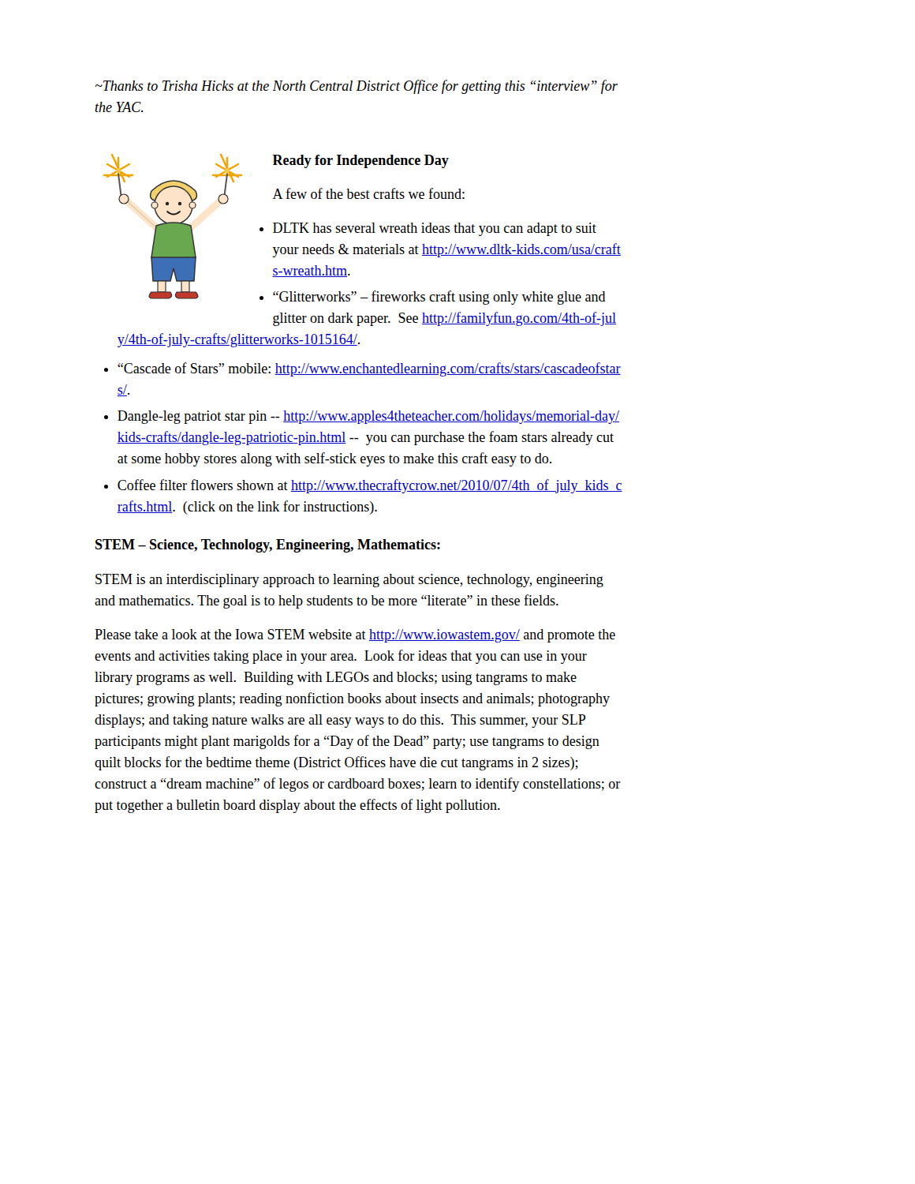~Thanks to Trisha Hicks at the North Central District Office for getting this “interview” for the YAC.
Ready for Independence Day
A few of the best crafts we found:
DLTK has several wreath ideas that you can adapt to suit your needs & materials at http://www.dltk-kids.com/usa/crafts-wreath.htm.
“Glitterworks” – fireworks craft using only white glue and glitter on dark paper. See http://familyfun.go.com/4th-of-july/4th-of-july-crafts/glitterworks-1015164/.
“Cascade of Stars” mobile: http://www.enchantedlearning.com/crafts/stars/cascadeofstars/.
Dangle-leg patriot star pin -- http://www.apples4theteacher.com/holidays/memorial-day/kids-crafts/dangle-leg-patriotic-pin.html -- you can purchase the foam stars already cut at some hobby stores along with self-stick eyes to make this craft easy to do.
Coffee filter flowers shown at http://www.thecraftycrow.net/2010/07/4th_of_july_kids_crafts.html. (click on the link for instructions).
STEM – Science, Technology, Engineering, Mathematics:
STEM is an interdisciplinary approach to learning about science, technology, engineering and mathematics. The goal is to help students to be more “literate” in these fields.
Please take a look at the Iowa STEM website at http://www.iowastem.gov/ and promote the events and activities taking place in your area. Look for ideas that you can use in your library programs as well. Building with LEGOs and blocks; using tangrams to make pictures; growing plants; reading nonfiction books about insects and animals; photography displays; and taking nature walks are all easy ways to do this. This summer, your SLP participants might plant marigolds for a “Day of the Dead” party; use tangrams to design quilt blocks for the bedtime theme (District Offices have die cut tangrams in 2 sizes); construct a “dream machine” of legos or cardboard boxes; learn to identify constellations; or put together a bulletin board display about the effects of light pollution.